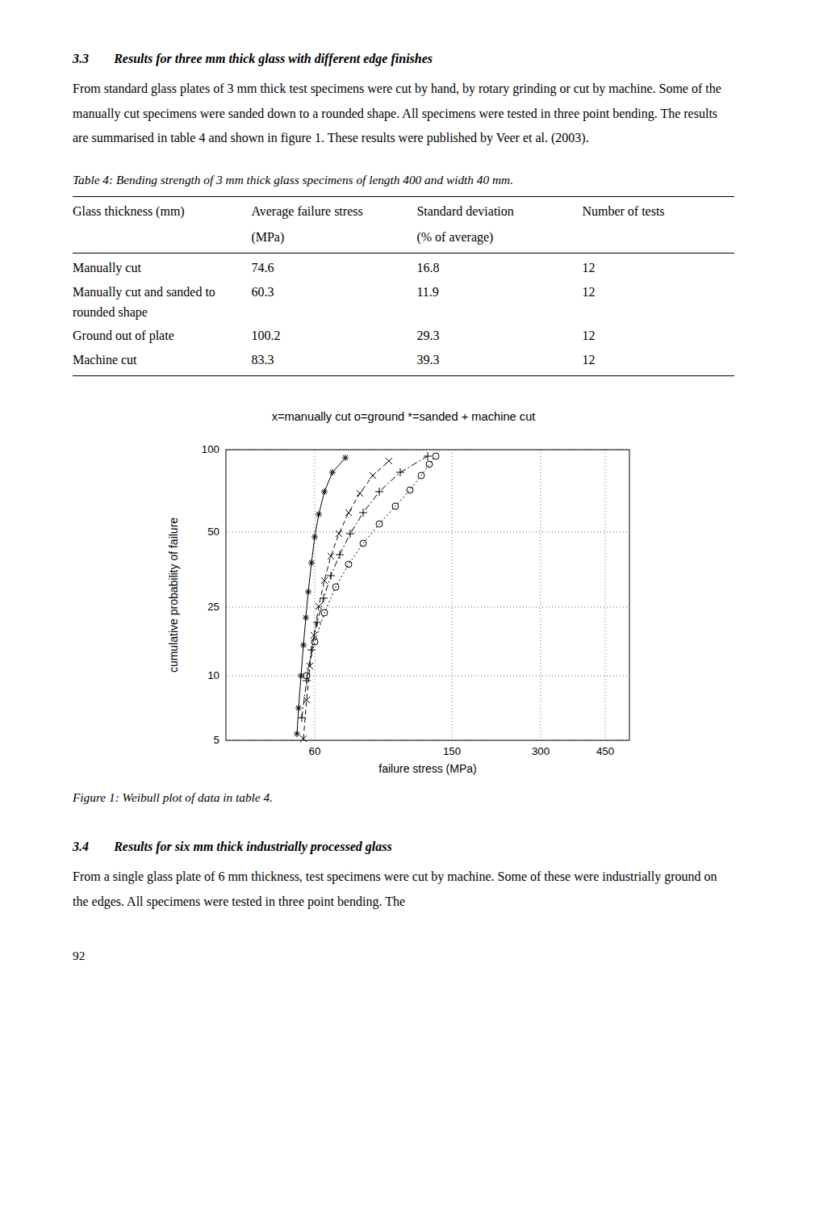3.3 Results for three mm thick glass with different edge finishes
From standard glass plates of 3 mm thick test specimens were cut by hand, by rotary grinding or cut by machine. Some of the manually cut specimens were sanded down to a rounded shape. All specimens were tested in three point bending. The results are summarised in table 4 and shown in figure 1. These results were published by Veer et al. (2003).
Table 4: Bending strength of 3 mm thick glass specimens of length 400 and width 40 mm.
| Glass thickness (mm) | Average failure stress | Standard deviation | Number of tests |
| --- | --- | --- | --- |
| | (MPa) | (% of average) | |
| Manually cut | 74.6 | 16.8 | 12 |
| Manually cut and sanded to rounded shape | 60.3 | 11.9 | 12 |
| Ground out of plate | 100.2 | 29.3 | 12 |
| Machine cut | 83.3 | 39.3 | 12 |
x=manually cut o=ground *=sanded + machine cut
100 50 25 10 5 60 150 300 450 failure stress (MPa) cumulative probability of failure
Figure 1: Weibull plot of data in table 4.
3.4 Results for six mm thick industrially processed glass
From a single glass plate of 6 mm thickness, test specimens were cut by machine. Some of these were industrially ground on the edges. All specimens were tested in three point bending. The
92